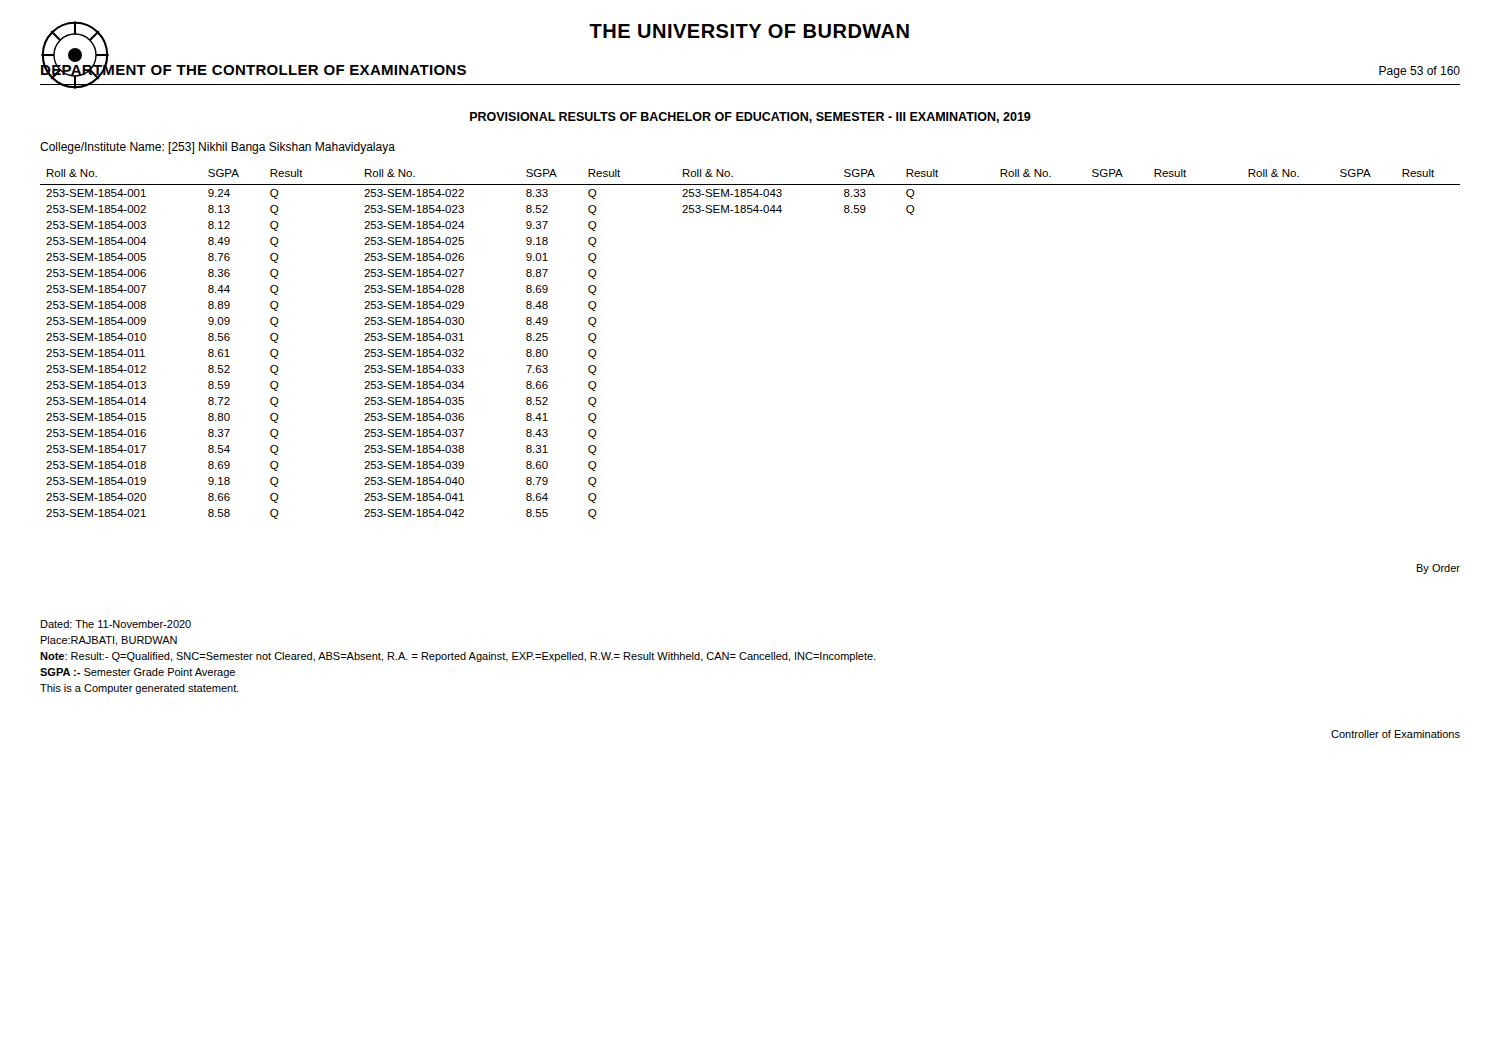THE UNIVERSITY OF BURDWAN
DEPARTMENT OF THE CONTROLLER OF EXAMINATIONS
Page 53 of 160
Provisional Results of Bachelor of Education, Semester - III Examination, 2019
College/Institute Name: [253] Nikhil Banga Sikshan Mahavidyalaya
| Roll & No. | SGPA | Result | | Roll & No. | SGPA | Result | | Roll & No. | SGPA | Result | | Roll & No. | SGPA | Result | | Roll & No. | SGPA | Result |
| --- | --- | --- | --- | --- | --- | --- | --- | --- | --- | --- | --- | --- | --- | --- | --- | --- | --- | --- |
| 253-SEM-1854-001 | 9.24 | Q | | 253-SEM-1854-022 | 8.33 | Q | | 253-SEM-1854-043 | 8.33 | Q | | | | | | | | |
| 253-SEM-1854-002 | 8.13 | Q | | 253-SEM-1854-023 | 8.52 | Q | | 253-SEM-1854-044 | 8.59 | Q | | | | | | | | |
| 253-SEM-1854-003 | 8.12 | Q | | 253-SEM-1854-024 | 9.37 | Q | | | | | | | | | | | | |
| 253-SEM-1854-004 | 8.49 | Q | | 253-SEM-1854-025 | 9.18 | Q | | | | | | | | | | | | |
| 253-SEM-1854-005 | 8.76 | Q | | 253-SEM-1854-026 | 9.01 | Q | | | | | | | | | | | | |
| 253-SEM-1854-006 | 8.36 | Q | | 253-SEM-1854-027 | 8.87 | Q | | | | | | | | | | | | |
| 253-SEM-1854-007 | 8.44 | Q | | 253-SEM-1854-028 | 8.69 | Q | | | | | | | | | | | | |
| 253-SEM-1854-008 | 8.89 | Q | | 253-SEM-1854-029 | 8.48 | Q | | | | | | | | | | | | |
| 253-SEM-1854-009 | 9.09 | Q | | 253-SEM-1854-030 | 8.49 | Q | | | | | | | | | | | | |
| 253-SEM-1854-010 | 8.56 | Q | | 253-SEM-1854-031 | 8.25 | Q | | | | | | | | | | | | |
| 253-SEM-1854-011 | 8.61 | Q | | 253-SEM-1854-032 | 8.80 | Q | | | | | | | | | | | | |
| 253-SEM-1854-012 | 8.52 | Q | | 253-SEM-1854-033 | 7.63 | Q | | | | | | | | | | | | |
| 253-SEM-1854-013 | 8.59 | Q | | 253-SEM-1854-034 | 8.66 | Q | | | | | | | | | | | | |
| 253-SEM-1854-014 | 8.72 | Q | | 253-SEM-1854-035 | 8.52 | Q | | | | | | | | | | | | |
| 253-SEM-1854-015 | 8.80 | Q | | 253-SEM-1854-036 | 8.41 | Q | | | | | | | | | | | | |
| 253-SEM-1854-016 | 8.37 | Q | | 253-SEM-1854-037 | 8.43 | Q | | | | | | | | | | | | |
| 253-SEM-1854-017 | 8.54 | Q | | 253-SEM-1854-038 | 8.31 | Q | | | | | | | | | | | | |
| 253-SEM-1854-018 | 8.69 | Q | | 253-SEM-1854-039 | 8.60 | Q | | | | | | | | | | | | |
| 253-SEM-1854-019 | 9.18 | Q | | 253-SEM-1854-040 | 8.79 | Q | | | | | | | | | | | | |
| 253-SEM-1854-020 | 8.66 | Q | | 253-SEM-1854-041 | 8.64 | Q | | | | | | | | | | | | |
| 253-SEM-1854-021 | 8.58 | Q | | 253-SEM-1854-042 | 8.55 | Q | | | | | | | | | | | | |
By Order
Dated: The 11-November-2020
Place:RAJBATI, BURDWAN
Note: Result:- Q=Qualified, SNC=Semester not Cleared, ABS=Absent, R.A. = Reported Against, EXP.=Expelled, R.W.= Result Withheld, CAN= Cancelled, INC=Incomplete.
SGPA :- Semester Grade Point Average
This is a Computer generated statement.
Controller of Examinations